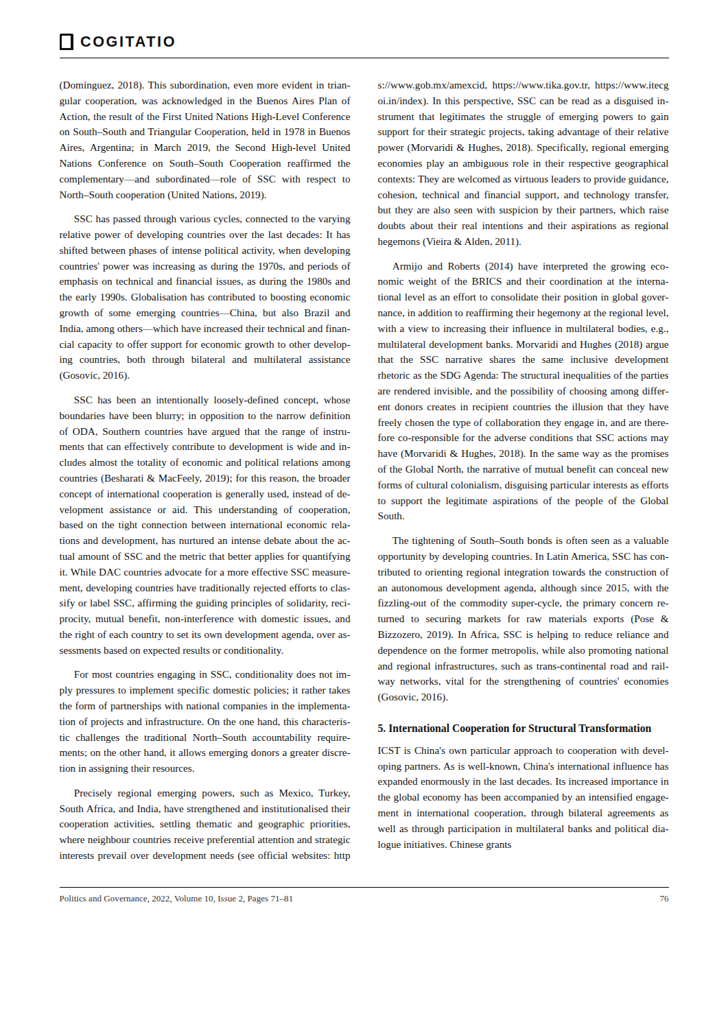COGITATIO
(Domínguez, 2018). This subordination, even more evident in triangular cooperation, was acknowledged in the Buenos Aires Plan of Action, the result of the First United Nations High-Level Conference on South–South and Triangular Cooperation, held in 1978 in Buenos Aires, Argentina; in March 2019, the Second High-level United Nations Conference on South–South Cooperation reaffirmed the complementary—and subordinated—role of SSC with respect to North–South cooperation (United Nations, 2019).
SSC has passed through various cycles, connected to the varying relative power of developing countries over the last decades: It has shifted between phases of intense political activity, when developing countries' power was increasing as during the 1970s, and periods of emphasis on technical and financial issues, as during the 1980s and the early 1990s. Globalisation has contributed to boosting economic growth of some emerging countries—China, but also Brazil and India, among others—which have increased their technical and financial capacity to offer support for economic growth to other developing countries, both through bilateral and multilateral assistance (Gosovic, 2016).
SSC has been an intentionally loosely-defined concept, whose boundaries have been blurry; in opposition to the narrow definition of ODA, Southern countries have argued that the range of instruments that can effectively contribute to development is wide and includes almost the totality of economic and political relations among countries (Besharati & MacFeely, 2019); for this reason, the broader concept of international cooperation is generally used, instead of development assistance or aid. This understanding of cooperation, based on the tight connection between international economic relations and development, has nurtured an intense debate about the actual amount of SSC and the metric that better applies for quantifying it. While DAC countries advocate for a more effective SSC measurement, developing countries have traditionally rejected efforts to classify or label SSC, affirming the guiding principles of solidarity, reciprocity, mutual benefit, non-interference with domestic issues, and the right of each country to set its own development agenda, over assessments based on expected results or conditionality.
For most countries engaging in SSC, conditionality does not imply pressures to implement specific domestic policies; it rather takes the form of partnerships with national companies in the implementation of projects and infrastructure. On the one hand, this characteristic challenges the traditional North–South accountability requirements; on the other hand, it allows emerging donors a greater discretion in assigning their resources.
Precisely regional emerging powers, such as Mexico, Turkey, South Africa, and India, have strengthened and institutionalised their cooperation activities, settling thematic and geographic priorities, where neighbour countries receive preferential attention and strategic interests prevail over development needs (see official websites: https://www.gob.mx/amexcid, https://www.tika.gov.tr, https://www.itecgoi.in/index). In this perspective, SSC can be read as a disguised instrument that legitimates the struggle of emerging powers to gain support for their strategic projects, taking advantage of their relative power (Morvaridi & Hughes, 2018). Specifically, regional emerging economies play an ambiguous role in their respective geographical contexts: They are welcomed as virtuous leaders to provide guidance, cohesion, technical and financial support, and technology transfer, but they are also seen with suspicion by their partners, which raise doubts about their real intentions and their aspirations as regional hegemons (Vieira & Alden, 2011).
Armijo and Roberts (2014) have interpreted the growing economic weight of the BRICS and their coordination at the international level as an effort to consolidate their position in global governance, in addition to reaffirming their hegemony at the regional level, with a view to increasing their influence in multilateral bodies, e.g., multilateral development banks. Morvaridi and Hughes (2018) argue that the SSC narrative shares the same inclusive development rhetoric as the SDG Agenda: The structural inequalities of the parties are rendered invisible, and the possibility of choosing among different donors creates in recipient countries the illusion that they have freely chosen the type of collaboration they engage in, and are therefore co-responsible for the adverse conditions that SSC actions may have (Morvaridi & Hughes, 2018). In the same way as the promises of the Global North, the narrative of mutual benefit can conceal new forms of cultural colonialism, disguising particular interests as efforts to support the legitimate aspirations of the people of the Global South.
The tightening of South–South bonds is often seen as a valuable opportunity by developing countries. In Latin America, SSC has contributed to orienting regional integration towards the construction of an autonomous development agenda, although since 2015, with the fizzling-out of the commodity super-cycle, the primary concern returned to securing markets for raw materials exports (Pose & Bizzozero, 2019). In Africa, SSC is helping to reduce reliance and dependence on the former metropolis, while also promoting national and regional infrastructures, such as trans-continental road and railway networks, vital for the strengthening of countries' economies (Gosovic, 2016).
5. International Cooperation for Structural Transformation
ICST is China's own particular approach to cooperation with developing partners. As is well-known, China's international influence has expanded enormously in the last decades. Its increased importance in the global economy has been accompanied by an intensified engagement in international cooperation, through bilateral agreements as well as through participation in multilateral banks and political dialogue initiatives. Chinese grants
Politics and Governance, 2022, Volume 10, Issue 2, Pages 71–81 76